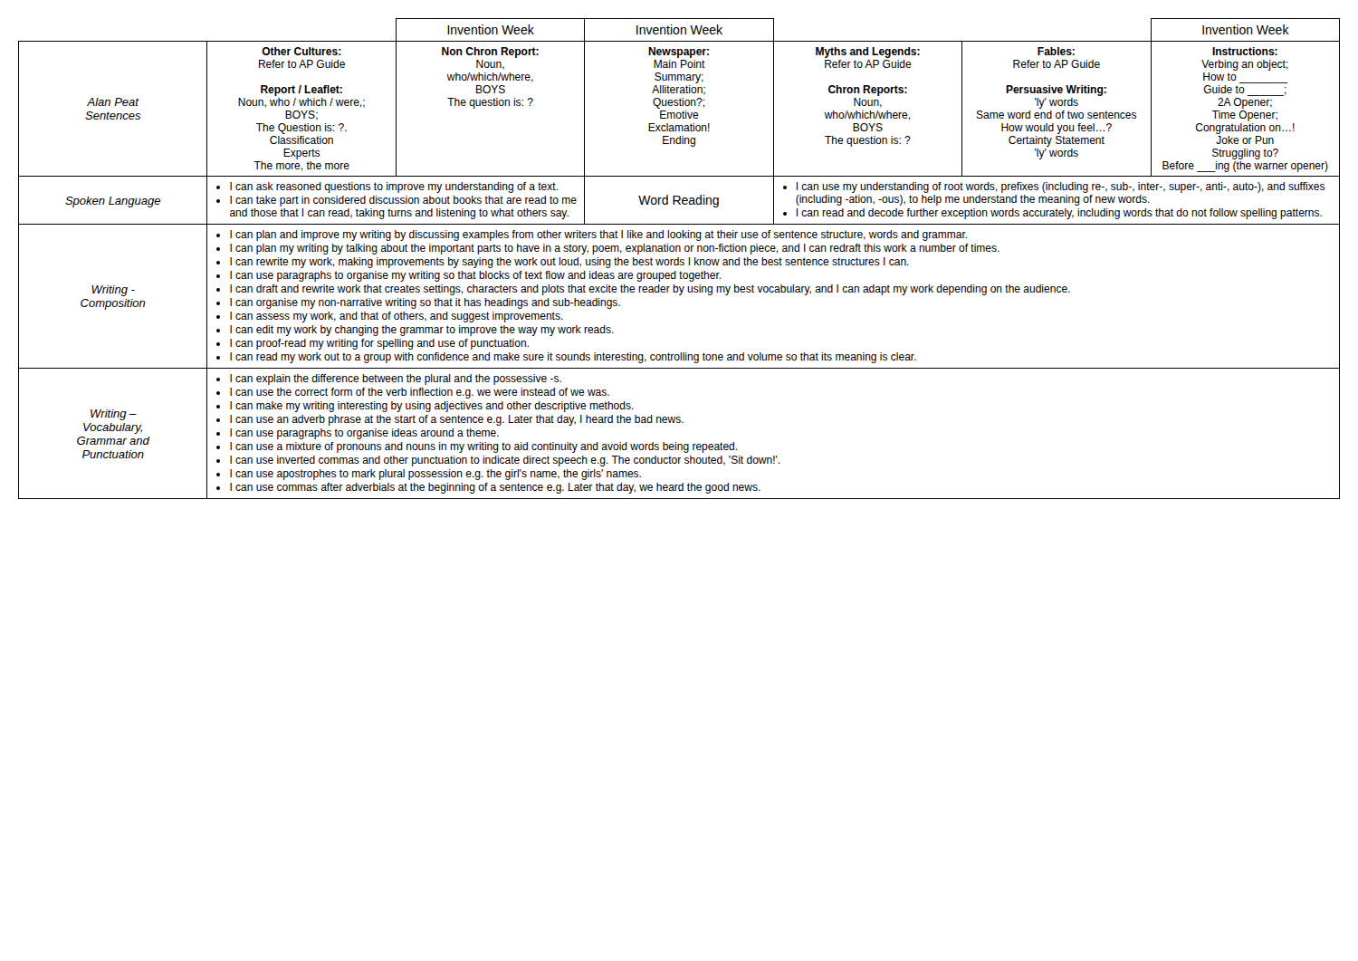| | | Invention Week | Invention Week | | | Invention Week |
| Alan Peat Sentences | Other Cultures: Refer to AP Guide Report / Leaflet: Noun, who / which / were,; BOYS; The Question is: ?. Classification Experts The more, the more | Non Chron Report: Noun, who/which/where, BOYS The question is: ? | Newspaper: Main Point Summary; Alliteration; Question?; Emotive Exclamation! Ending | Myths and Legends: Refer to AP Guide Chron Reports: Noun, who/which/where, BOYS The question is: ? | Fables: Refer to AP Guide Persuasive Writing: 'ly' words Same word end of two sentences How would you feel…? Certainty Statement 'ly' words | Instructions: Verbing an object; How to ________ Guide to ______; 2A Opener; Time Opener; Congratulation on…! Joke or Pun Struggling to? Before ___ing (the warner opener) |
| Spoken Language | I can ask reasoned questions to improve my understanding of a text. I can take part in considered discussion about books that are read to me and those that I can read, taking turns and listening to what others say. | Word Reading | I can use my understanding of root words, prefixes (including re-, sub-, inter-, super-, anti-, auto-), and suffixes (including -ation, -ous), to help me understand the meaning of new words. I can read and decode further exception words accurately, including words that do not follow spelling patterns. |
| Writing - Composition | I can plan and improve my writing by discussing examples from other writers that I like and looking at their use of sentence structure, words and grammar. I can plan my writing by talking about the important parts to have in a story, poem, explanation or non-fiction piece, and I can redraft this work a number of times. I can rewrite my work, making improvements by saying the work out loud, using the best words I know and the best sentence structures I can. I can use paragraphs to organise my writing so that blocks of text flow and ideas are grouped together. I can draft and rewrite work that creates settings, characters and plots that excite the reader by using my best vocabulary, and I can adapt my work depending on the audience. I can organise my non-narrative writing so that it has headings and sub-headings. I can assess my work, and that of others, and suggest improvements. I can edit my work by changing the grammar to improve the way my work reads. I can proof-read my writing for spelling and use of punctuation. I can read my work out to a group with confidence and make sure it sounds interesting, controlling tone and volume so that its meaning is clear. |
| Writing – Vocabulary, Grammar and Punctuation | I can explain the difference between the plural and the possessive -s. I can use the correct form of the verb inflection e.g. we were instead of we was. I can make my writing interesting by using adjectives and other descriptive methods. I can use an adverb phrase at the start of a sentence e.g. Later that day, I heard the bad news. I can use paragraphs to organise ideas around a theme. I can use a mixture of pronouns and nouns in my writing to aid continuity and avoid words being repeated. I can use inverted commas and other punctuation to indicate direct speech e.g. The conductor shouted, 'Sit down!'. I can use apostrophes to mark plural possession e.g. the girl's name, the girls' names. I can use commas after adverbials at the beginning of a sentence e.g. Later that day, we heard the good news. |